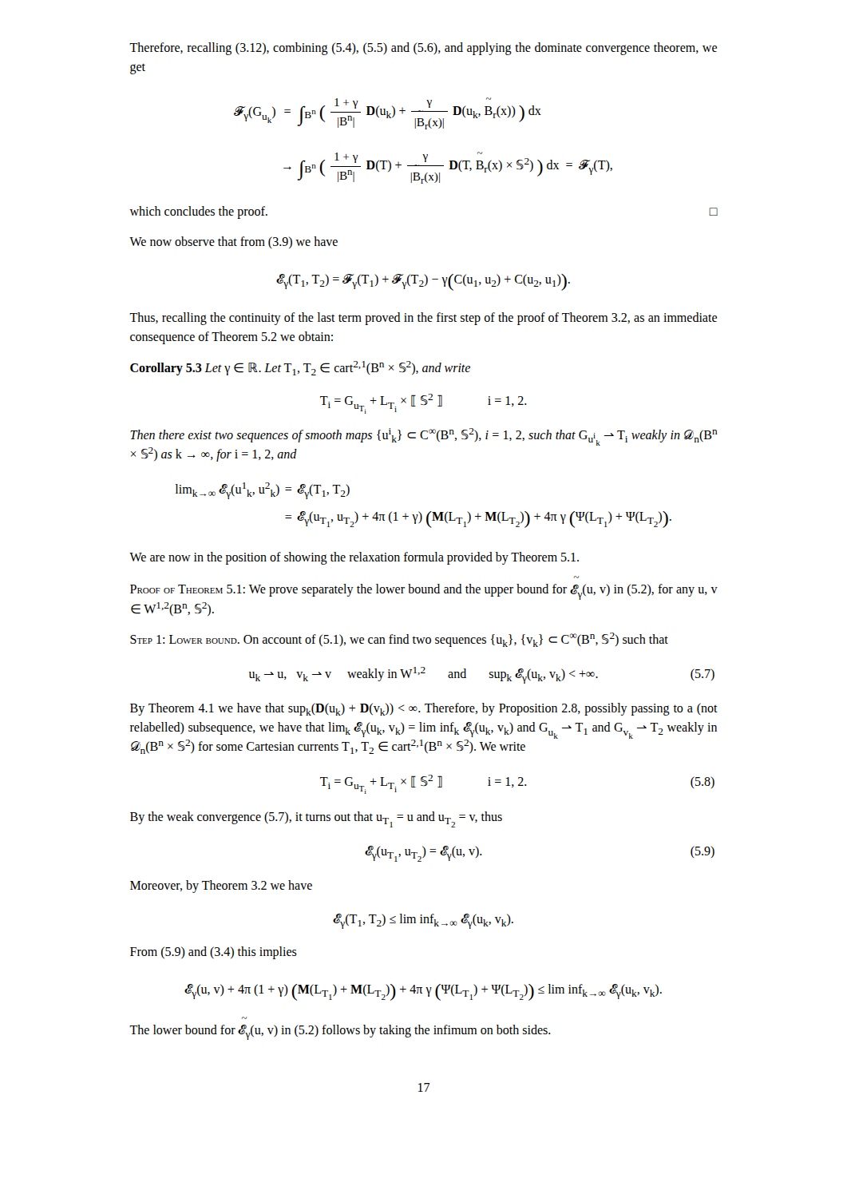Therefore, recalling (3.12), combining (5.4), (5.5) and (5.6), and applying the dominate convergence theorem, we get
| 𝓕 γ (G u k ) | = | ∫ B n ( 1 + γ /B n / D (u k ) + γ / ~ B r (x)/ D (u k , ~ B r (x)) ) dx |
| | → | ∫ B n ( 1 + γ /B n / D (T) + γ / ~ B r (x)/ D (T, ~ B r (x) × 𝕊 2 ) ) dx = 𝓕 γ (T), |
which concludes the proof. □
We now observe that from (3.9) we have
𝓔γ(T1, T2) = 𝓕γ(T1) + 𝓕γ(T2) − γ(C(u1, u2) + C(u2, u1)).
Thus, recalling the continuity of the last term proved in the first step of the proof of Theorem 3.2, as an immediate consequence of Theorem 5.2 we obtain:
Corollary 5.3 Let γ ∈ ℝ. Let T1, T2 ∈ cart2,1(Bn × 𝕊2), and write
Ti = GuTi + LTi × ⟦ 𝕊2 ⟧ i = 1, 2.
Then there exist two sequences of smooth maps {uik} ⊂ C∞(Bn, 𝕊2), i = 1, 2, such that Guik ⇀ Ti weakly in 𝒟n(Bn × 𝕊2) as k → ∞, for i = 1, 2, and
| lim k→∞ 𝓔 γ (u 1 k , u 2 k ) | = | 𝓔 γ (T 1 , T 2 ) |
| | = | 𝓔 γ (u T 1 , u T 2 ) + 4π (1 + γ) ( M (L T 1 ) + M (L T 2 ) ) + 4π γ ( Ψ(L T 1 ) + Ψ(L T 2 ) ) . |
We are now in the position of showing the relaxation formula provided by Theorem 5.1.
Proof of Theorem 5.1: We prove separately the lower bound and the upper bound for ~𝓔γ(u, v) in (5.2), for any u, v ∈ W1,2(Bn, 𝕊2).
Step 1: Lower bound. On account of (5.1), we can find two sequences {uk}, {vk} ⊂ C∞(Bn, 𝕊2) such that
uk ⇀ u, vk ⇀ v weakly in W1,2 and supk 𝓔γ(uk, vk) < +∞.
(5.7)
By Theorem 4.1 we have that supk(D(uk) + D(vk)) < ∞. Therefore, by Proposition 2.8, possibly passing to a (not relabelled) subsequence, we have that limk 𝓔γ(uk, vk) = lim infk 𝓔γ(uk, vk) and Guk ⇀ T1 and Gvk ⇀ T2 weakly in 𝒟n(Bn × 𝕊2) for some Cartesian currents T1, T2 ∈ cart2,1(Bn × 𝕊2). We write
Ti = GuTi + LTi × ⟦ 𝕊2 ⟧ i = 1, 2.
(5.8)
By the weak convergence (5.7), it turns out that uT1 = u and uT2 = v, thus
𝓔γ(uT1, uT2) = 𝓔γ(u, v).
(5.9)
Moreover, by Theorem 3.2 we have
𝓔γ(T1, T2) ≤ lim infk→∞ 𝓔γ(uk, vk).
From (5.9) and (3.4) this implies
𝓔γ(u, v) + 4π (1 + γ) (M(LT1) + M(LT2)) + 4π γ (Ψ(LT1) + Ψ(LT2)) ≤ lim infk→∞ 𝓔γ(uk, vk).
The lower bound for ~𝓔γ(u, v) in (5.2) follows by taking the infimum on both sides.
17